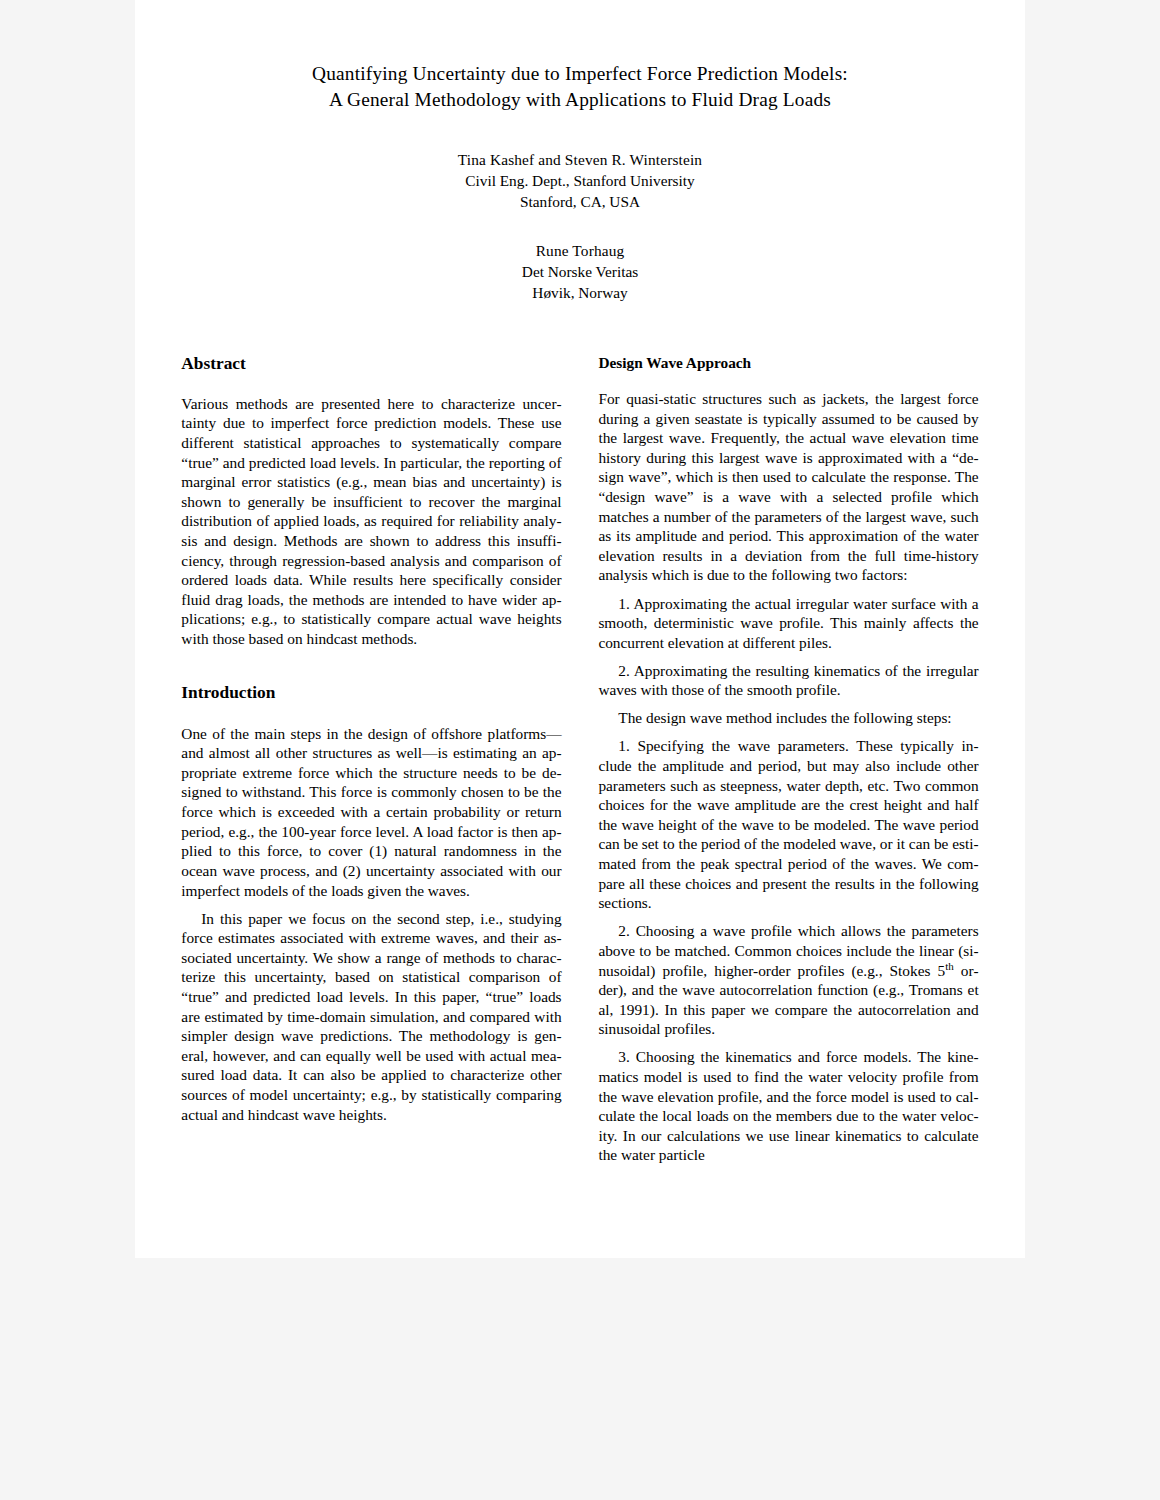Quantifying Uncertainty due to Imperfect Force Prediction Models:
A General Methodology with Applications to Fluid Drag Loads
Tina Kashef and Steven R. Winterstein
Civil Eng. Dept., Stanford University
Stanford, CA, USA
Rune Torhaug
Det Norske Veritas
Høvik, Norway
Abstract
Various methods are presented here to characterize uncertainty due to imperfect force prediction models. These use different statistical approaches to systematically compare “true” and predicted load levels. In particular, the reporting of marginal error statistics (e.g., mean bias and uncertainty) is shown to generally be insufficient to recover the marginal distribution of applied loads, as required for reliability analysis and design. Methods are shown to address this insufficiency, through regression-based analysis and comparison of ordered loads data. While results here specifically consider fluid drag loads, the methods are intended to have wider applications; e.g., to statistically compare actual wave heights with those based on hindcast methods.
Introduction
One of the main steps in the design of offshore platforms—and almost all other structures as well—is estimating an appropriate extreme force which the structure needs to be designed to withstand. This force is commonly chosen to be the force which is exceeded with a certain probability or return period, e.g., the 100-year force level. A load factor is then applied to this force, to cover (1) natural randomness in the ocean wave process, and (2) uncertainty associated with our imperfect models of the loads given the waves.
In this paper we focus on the second step, i.e., studying force estimates associated with extreme waves, and their associated uncertainty. We show a range of methods to characterize this uncertainty, based on statistical comparison of “true” and predicted load levels. In this paper, “true” loads are estimated by time-domain simulation, and compared with simpler design wave predictions. The methodology is general, however, and can equally well be used with actual measured load data. It can also be applied to characterize other sources of model uncertainty; e.g., by statistically comparing actual and hindcast wave heights.
Design Wave Approach
For quasi-static structures such as jackets, the largest force during a given seastate is typically assumed to be caused by the largest wave. Frequently, the actual wave elevation time history during this largest wave is approximated with a “design wave”, which is then used to calculate the response. The “design wave” is a wave with a selected profile which matches a number of the parameters of the largest wave, such as its amplitude and period. This approximation of the water elevation results in a deviation from the full time-history analysis which is due to the following two factors:
1. Approximating the actual irregular water surface with a smooth, deterministic wave profile. This mainly affects the concurrent elevation at different piles.
2. Approximating the resulting kinematics of the irregular waves with those of the smooth profile.
The design wave method includes the following steps:
1. Specifying the wave parameters. These typically include the amplitude and period, but may also include other parameters such as steepness, water depth, etc. Two common choices for the wave amplitude are the crest height and half the wave height of the wave to be modeled. The wave period can be set to the period of the modeled wave, or it can be estimated from the peak spectral period of the waves. We compare all these choices and present the results in the following sections.
2. Choosing a wave profile which allows the parameters above to be matched. Common choices include the linear (sinusoidal) profile, higher-order profiles (e.g., Stokes 5th order), and the wave autocorrelation function (e.g., Tromans et al, 1991). In this paper we compare the autocorrelation and sinusoidal profiles.
3. Choosing the kinematics and force models. The kinematics model is used to find the water velocity profile from the wave elevation profile, and the force model is used to calculate the local loads on the members due to the water velocity. In our calculations we use linear kinematics to calculate the water particle